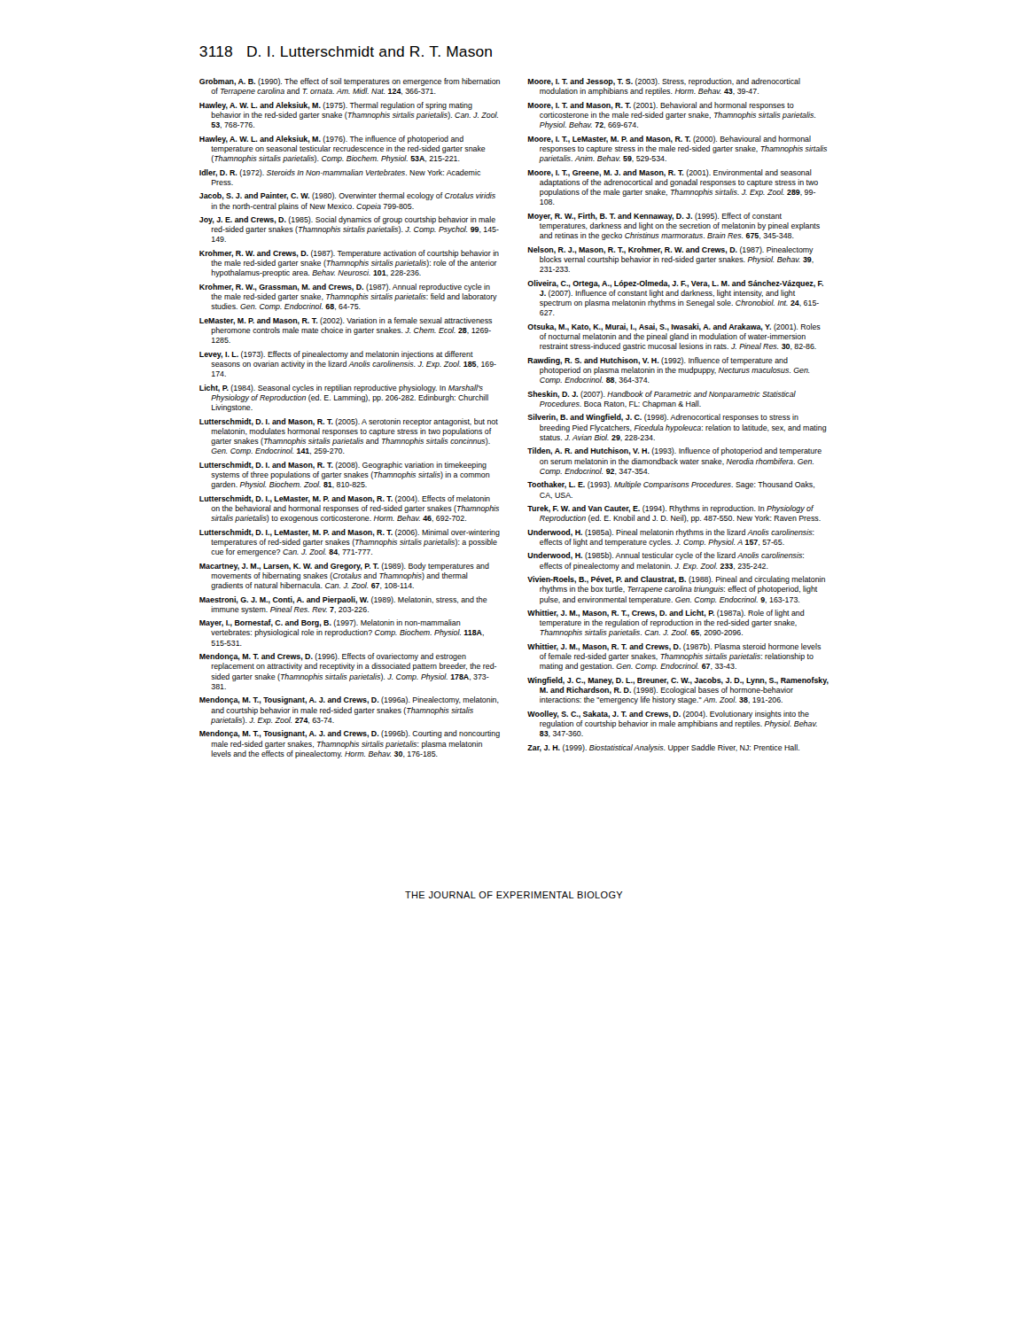3118 D. I. Lutterschmidt and R. T. Mason
Grobman, A. B. (1990). The effect of soil temperatures on emergence from hibernation of Terrapene carolina and T. ornata. Am. Midl. Nat. 124, 366-371.
Hawley, A. W. L. and Aleksiuk, M. (1975). Thermal regulation of spring mating behavior in the red-sided garter snake (Thamnophis sirtalis parietalis). Can. J. Zool. 53, 768-776.
Hawley, A. W. L. and Aleksiuk, M. (1976). The influence of photoperiod and temperature on seasonal testicular recrudescence in the red-sided garter snake (Thamnophis sirtalis parietalis). Comp. Biochem. Physiol. 53A, 215-221.
Idler, D. R. (1972). Steroids In Non-mammalian Vertebrates. New York: Academic Press.
Jacob, S. J. and Painter, C. W. (1980). Overwinter thermal ecology of Crotalus viridis in the north-central plains of New Mexico. Copeia 799-805.
Joy, J. E. and Crews, D. (1985). Social dynamics of group courtship behavior in male red-sided garter snakes (Thamnophis sirtalis parietalis). J. Comp. Psychol. 99, 145-149.
Krohmer, R. W. and Crews, D. (1987). Temperature activation of courtship behavior in the male red-sided garter snake (Thamnophis sirtalis parietalis): role of the anterior hypothalamus-preoptic area. Behav. Neurosci. 101, 228-236.
Krohmer, R. W., Grassman, M. and Crews, D. (1987). Annual reproductive cycle in the male red-sided garter snake, Thamnophis sirtalis parietalis: field and laboratory studies. Gen. Comp. Endocrinol. 68, 64-75.
LeMaster, M. P. and Mason, R. T. (2002). Variation in a female sexual attractiveness pheromone controls male mate choice in garter snakes. J. Chem. Ecol. 28, 1269-1285.
Levey, I. L. (1973). Effects of pinealectomy and melatonin injections at different seasons on ovarian activity in the lizard Anolis carolinensis. J. Exp. Zool. 185, 169-174.
Licht, P. (1984). Seasonal cycles in reptilian reproductive physiology. In Marshall's Physiology of Reproduction (ed. E. Lamming), pp. 206-282. Edinburgh: Churchill Livingstone.
Lutterschmidt, D. I. and Mason, R. T. (2005). A serotonin receptor antagonist, but not melatonin, modulates hormonal responses to capture stress in two populations of garter snakes (Thamnophis sirtalis parietalis and Thamnophis sirtalis concinnus). Gen. Comp. Endocrinol. 141, 259-270.
Lutterschmidt, D. I. and Mason, R. T. (2008). Geographic variation in timekeeping systems of three populations of garter snakes (Thamnophis sirtalis) in a common garden. Physiol. Biochem. Zool. 81, 810-825.
Lutterschmidt, D. I., LeMaster, M. P. and Mason, R. T. (2004). Effects of melatonin on the behavioral and hormonal responses of red-sided garter snakes (Thamnophis sirtalis parietalis) to exogenous corticosterone. Horm. Behav. 46, 692-702.
Lutterschmidt, D. I., LeMaster, M. P. and Mason, R. T. (2006). Minimal over-wintering temperatures of red-sided garter snakes (Thamnophis sirtalis parietalis): a possible cue for emergence? Can. J. Zool. 84, 771-777.
Macartney, J. M., Larsen, K. W. and Gregory, P. T. (1989). Body temperatures and movements of hibernating snakes (Crotalus and Thamnophis) and thermal gradients of natural hibernacula. Can. J. Zool. 67, 108-114.
Maestroni, G. J. M., Conti, A. and Pierpaoli, W. (1989). Melatonin, stress, and the immune system. Pineal Res. Rev. 7, 203-226.
Mayer, I., Bornestaf, C. and Borg, B. (1997). Melatonin in non-mammalian vertebrates: physiological role in reproduction? Comp. Biochem. Physiol. 118A, 515-531.
Mendonça, M. T. and Crews, D. (1996). Effects of ovariectomy and estrogen replacement on attractivity and receptivity in a dissociated pattern breeder, the red-sided garter snake (Thamnophis sirtalis parietalis). J. Comp. Physiol. 178A, 373-381.
Mendonça, M. T., Tousignant, A. J. and Crews, D. (1996a). Pinealectomy, melatonin, and courtship behavior in male red-sided garter snakes (Thamnophis sirtalis parietalis). J. Exp. Zool. 274, 63-74.
Mendonça, M. T., Tousignant, A. J. and Crews, D. (1996b). Courting and noncourting male red-sided garter snakes, Thamnophis sirtalis parietalis: plasma melatonin levels and the effects of pinealectomy. Horm. Behav. 30, 176-185.
Moore, I. T. and Jessop, T. S. (2003). Stress, reproduction, and adrenocortical modulation in amphibians and reptiles. Horm. Behav. 43, 39-47.
Moore, I. T. and Mason, R. T. (2001). Behavioral and hormonal responses to corticosterone in the male red-sided garter snake, Thamnophis sirtalis parietalis. Physiol. Behav. 72, 669-674.
Moore, I. T., LeMaster, M. P. and Mason, R. T. (2000). Behavioural and hormonal responses to capture stress in the male red-sided garter snake, Thamnophis sirtalis parietalis. Anim. Behav. 59, 529-534.
Moore, I. T., Greene, M. J. and Mason, R. T. (2001). Environmental and seasonal adaptations of the adrenocortical and gonadal responses to capture stress in two populations of the male garter snake, Thamnophis sirtalis. J. Exp. Zool. 289, 99-108.
Moyer, R. W., Firth, B. T. and Kennaway, D. J. (1995). Effect of constant temperatures, darkness and light on the secretion of melatonin by pineal explants and retinas in the gecko Christinus marmoratus. Brain Res. 675, 345-348.
Nelson, R. J., Mason, R. T., Krohmer, R. W. and Crews, D. (1987). Pinealectomy blocks vernal courtship behavior in red-sided garter snakes. Physiol. Behav. 39, 231-233.
Oliveira, C., Ortega, A., López-Olmeda, J. F., Vera, L. M. and Sánchez-Vázquez, F. J. (2007). Influence of constant light and darkness, light intensity, and light spectrum on plasma melatonin rhythms in Senegal sole. Chronobiol. Int. 24, 615-627.
Otsuka, M., Kato, K., Murai, I., Asai, S., Iwasaki, A. and Arakawa, Y. (2001). Roles of nocturnal melatonin and the pineal gland in modulation of water-immersion restraint stress-induced gastric mucosal lesions in rats. J. Pineal Res. 30, 82-86.
Rawding, R. S. and Hutchison, V. H. (1992). Influence of temperature and photoperiod on plasma melatonin in the mudpuppy, Necturus maculosus. Gen. Comp. Endocrinol. 88, 364-374.
Sheskin, D. J. (2007). Handbook of Parametric and Nonparametric Statistical Procedures. Boca Raton, FL: Chapman & Hall.
Silverin, B. and Wingfield, J. C. (1998). Adrenocortical responses to stress in breeding Pied Flycatchers, Ficedula hypoleuca: relation to latitude, sex, and mating status. J. Avian Biol. 29, 228-234.
Tilden, A. R. and Hutchison, V. H. (1993). Influence of photoperiod and temperature on serum melatonin in the diamondback water snake, Nerodia rhombifera. Gen. Comp. Endocrinol. 92, 347-354.
Toothaker, L. E. (1993). Multiple Comparisons Procedures. Sage: Thousand Oaks, CA, USA.
Turek, F. W. and Van Cauter, E. (1994). Rhythms in reproduction. In Physiology of Reproduction (ed. E. Knobil and J. D. Neil), pp. 487-550. New York: Raven Press.
Underwood, H. (1985a). Pineal melatonin rhythms in the lizard Anolis carolinensis: effects of light and temperature cycles. J. Comp. Physiol. A 157, 57-65.
Underwood, H. (1985b). Annual testicular cycle of the lizard Anolis carolinensis: effects of pinealectomy and melatonin. J. Exp. Zool. 233, 235-242.
Vivien-Roels, B., Pévet, P. and Claustrat, B. (1988). Pineal and circulating melatonin rhythms in the box turtle, Terrapene carolina triunguis: effect of photoperiod, light pulse, and environmental temperature. Gen. Comp. Endocrinol. 9, 163-173.
Whittier, J. M., Mason, R. T., Crews, D. and Licht, P. (1987a). Role of light and temperature in the regulation of reproduction in the red-sided garter snake, Thamnophis sirtalis parietalis. Can. J. Zool. 65, 2090-2096.
Whittier, J. M., Mason, R. T. and Crews, D. (1987b). Plasma steroid hormone levels of female red-sided garter snakes, Thamnophis sirtalis parietalis: relationship to mating and gestation. Gen. Comp. Endocrinol. 67, 33-43.
Wingfield, J. C., Maney, D. L., Breuner, C. W., Jacobs, J. D., Lynn, S., Ramenofsky, M. and Richardson, R. D. (1998). Ecological bases of hormone-behavior interactions: the "emergency life history stage." Am. Zool. 38, 191-206.
Woolley, S. C., Sakata, J. T. and Crews, D. (2004). Evolutionary insights into the regulation of courtship behavior in male amphibians and reptiles. Physiol. Behav. 83, 347-360.
Zar, J. H. (1999). Biostatistical Analysis. Upper Saddle River, NJ: Prentice Hall.
THE JOURNAL OF EXPERIMENTAL BIOLOGY